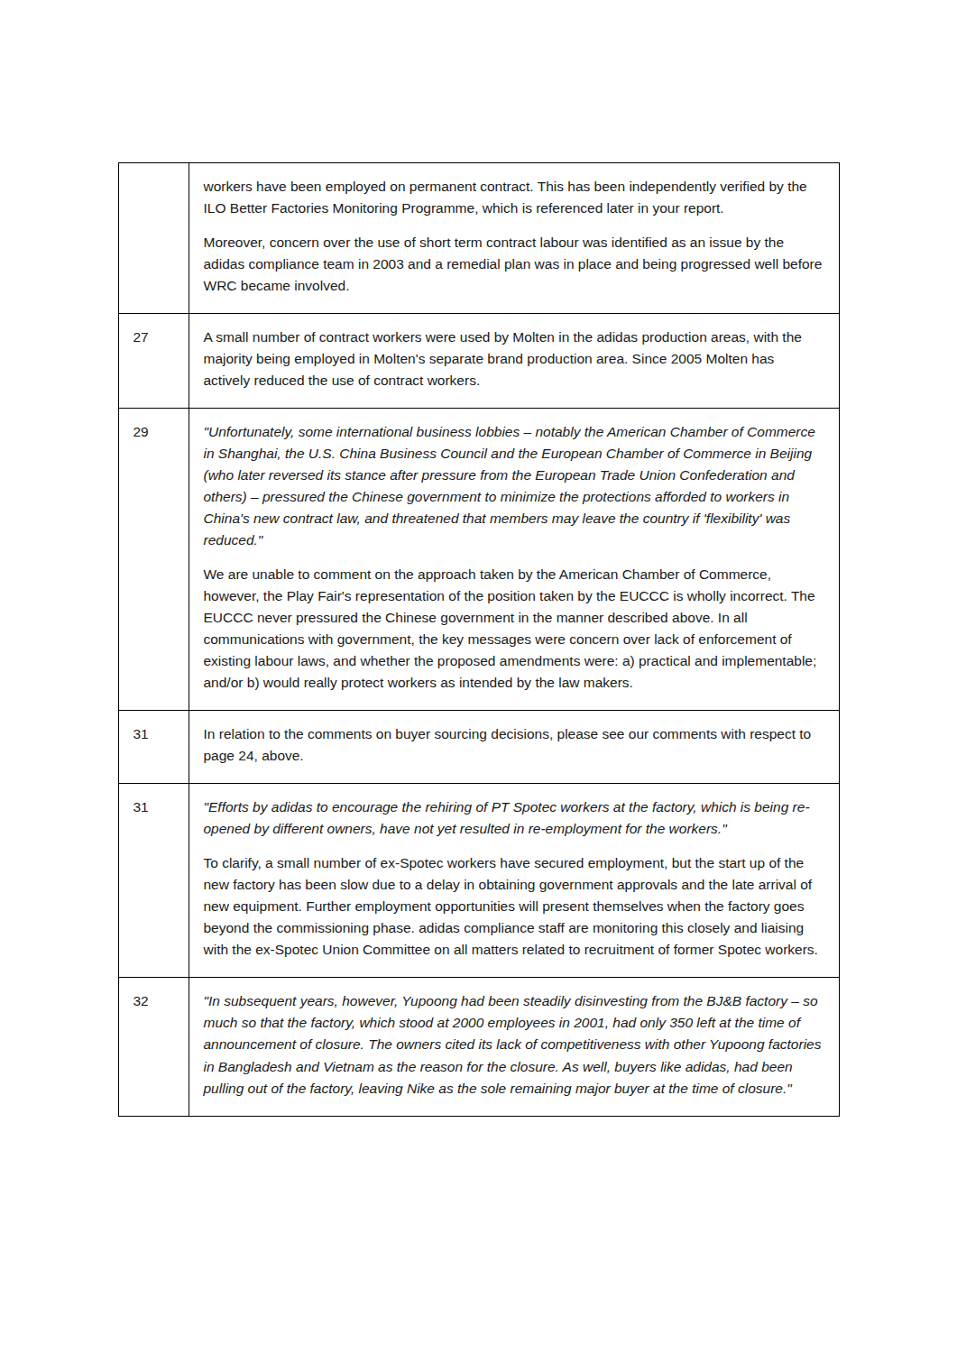| | workers have been employed on permanent contract. This has been independently verified by the ILO Better Factories Monitoring Programme, which is referenced later in your report. Moreover, concern over the use of short term contract labour was identified as an issue by the adidas compliance team in 2003 and a remedial plan was in place and being progressed well before WRC became involved. |
| 27 | A small number of contract workers were used by Molten in the adidas production areas, with the majority being employed in Molten's separate brand production area. Since 2005 Molten has actively reduced the use of contract workers. |
| 29 | "Unfortunately, some international business lobbies – notably the American Chamber of Commerce in Shanghai, the U.S. China Business Council and the European Chamber of Commerce in Beijing (who later reversed its stance after pressure from the European Trade Union Confederation and others) – pressured the Chinese government to minimize the protections afforded to workers in China's new contract law, and threatened that members may leave the country if 'flexibility' was reduced." We are unable to comment on the approach taken by the American Chamber of Commerce, however, the Play Fair's representation of the position taken by the EUCCC is wholly incorrect. The EUCCC never pressured the Chinese government in the manner described above. In all communications with government, the key messages were concern over lack of enforcement of existing labour laws, and whether the proposed amendments were: a) practical and implementable; and/or b) would really protect workers as intended by the law makers. |
| 31 | In relation to the comments on buyer sourcing decisions, please see our comments with respect to page 24, above. |
| 31 | "Efforts by adidas to encourage the rehiring of PT Spotec workers at the factory, which is being re-opened by different owners, have not yet resulted in re-employment for the workers." To clarify, a small number of ex-Spotec workers have secured employment, but the start up of the new factory has been slow due to a delay in obtaining government approvals and the late arrival of new equipment. Further employment opportunities will present themselves when the factory goes beyond the commissioning phase. adidas compliance staff are monitoring this closely and liaising with the ex-Spotec Union Committee on all matters related to recruitment of former Spotec workers. |
| 32 | "In subsequent years, however, Yupoong had been steadily disinvesting from the BJ&B factory – so much so that the factory, which stood at 2000 employees in 2001, had only 350 left at the time of announcement of closure. The owners cited its lack of competitiveness with other Yupoong factories in Bangladesh and Vietnam as the reason for the closure. As well, buyers like adidas, had been pulling out of the factory, leaving Nike as the sole remaining major buyer at the time of closure." |